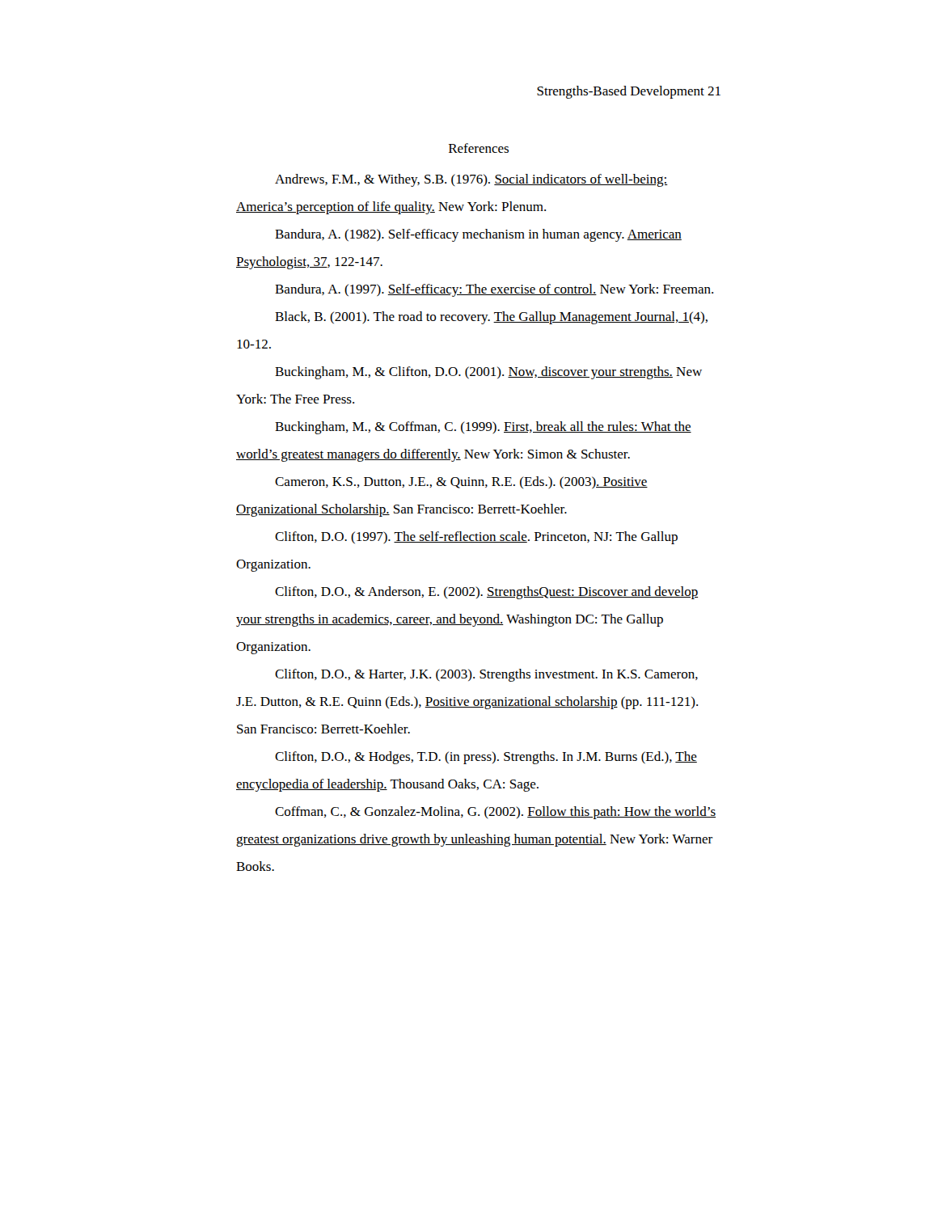Strengths-Based Development 21
References
Andrews, F.M., & Withey, S.B. (1976). Social indicators of well-being: America’s perception of life quality. New York: Plenum.
Bandura, A. (1982). Self-efficacy mechanism in human agency. American Psychologist, 37, 122-147.
Bandura, A. (1997). Self-efficacy: The exercise of control. New York: Freeman.
Black, B. (2001). The road to recovery. The Gallup Management Journal, 1(4), 10-12.
Buckingham, M., & Clifton, D.O. (2001). Now, discover your strengths. New York: The Free Press.
Buckingham, M., & Coffman, C. (1999). First, break all the rules: What the world’s greatest managers do differently. New York: Simon & Schuster.
Cameron, K.S., Dutton, J.E., & Quinn, R.E. (Eds.). (2003). Positive Organizational Scholarship. San Francisco: Berrett-Koehler.
Clifton, D.O. (1997). The self-reflection scale. Princeton, NJ: The Gallup Organization.
Clifton, D.O., & Anderson, E. (2002). StrengthsQuest: Discover and develop your strengths in academics, career, and beyond. Washington DC: The Gallup Organization.
Clifton, D.O., & Harter, J.K. (2003). Strengths investment. In K.S. Cameron, J.E. Dutton, & R.E. Quinn (Eds.), Positive organizational scholarship (pp. 111-121). San Francisco: Berrett-Koehler.
Clifton, D.O., & Hodges, T.D. (in press). Strengths. In J.M. Burns (Ed.), The encyclopedia of leadership. Thousand Oaks, CA: Sage.
Coffman, C., & Gonzalez-Molina, G. (2002). Follow this path: How the world’s greatest organizations drive growth by unleashing human potential. New York: Warner Books.